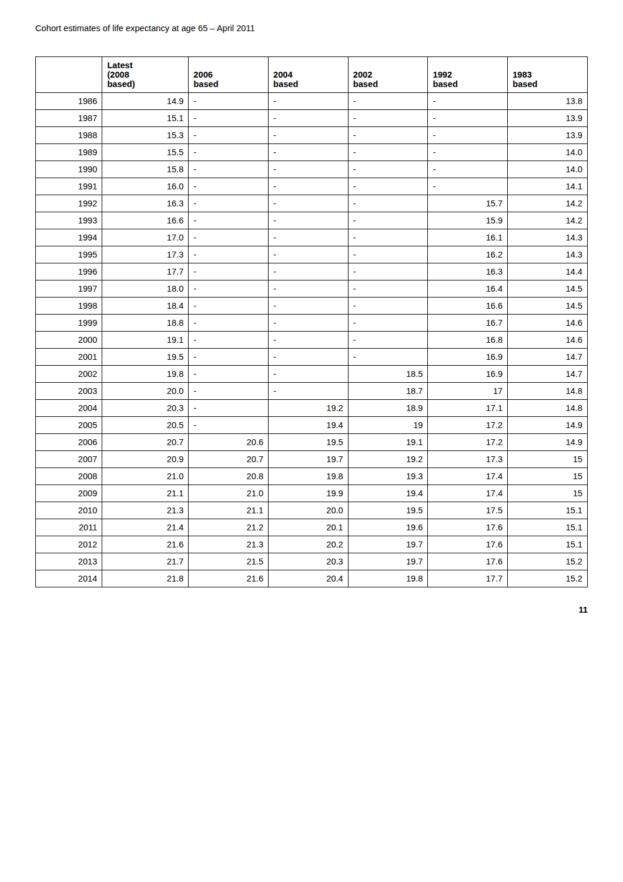Cohort estimates of life expectancy at age 65 – April 2011
| | Latest (2008 based) | 2006 based | 2004 based | 2002 based | 1992 based | 1983 based |
| --- | --- | --- | --- | --- | --- | --- |
| 1986 | 14.9 | - | - | - | - | 13.8 |
| 1987 | 15.1 | - | - | - | - | 13.9 |
| 1988 | 15.3 | - | - | - | - | 13.9 |
| 1989 | 15.5 | - | - | - | - | 14.0 |
| 1990 | 15.8 | - | - | - | - | 14.0 |
| 1991 | 16.0 | - | - | - | - | 14.1 |
| 1992 | 16.3 | - | - | - | 15.7 | 14.2 |
| 1993 | 16.6 | - | - | - | 15.9 | 14.2 |
| 1994 | 17.0 | - | - | - | 16.1 | 14.3 |
| 1995 | 17.3 | - | - | - | 16.2 | 14.3 |
| 1996 | 17.7 | - | - | - | 16.3 | 14.4 |
| 1997 | 18.0 | - | - | - | 16.4 | 14.5 |
| 1998 | 18.4 | - | - | - | 16.6 | 14.5 |
| 1999 | 18.8 | - | - | - | 16.7 | 14.6 |
| 2000 | 19.1 | - | - | - | 16.8 | 14.6 |
| 2001 | 19.5 | - | - | - | 16.9 | 14.7 |
| 2002 | 19.8 | - | - | 18.5 | 16.9 | 14.7 |
| 2003 | 20.0 | - | - | 18.7 | 17 | 14.8 |
| 2004 | 20.3 | - | 19.2 | 18.9 | 17.1 | 14.8 |
| 2005 | 20.5 | - | 19.4 | 19 | 17.2 | 14.9 |
| 2006 | 20.7 | 20.6 | 19.5 | 19.1 | 17.2 | 14.9 |
| 2007 | 20.9 | 20.7 | 19.7 | 19.2 | 17.3 | 15 |
| 2008 | 21.0 | 20.8 | 19.8 | 19.3 | 17.4 | 15 |
| 2009 | 21.1 | 21.0 | 19.9 | 19.4 | 17.4 | 15 |
| 2010 | 21.3 | 21.1 | 20.0 | 19.5 | 17.5 | 15.1 |
| 2011 | 21.4 | 21.2 | 20.1 | 19.6 | 17.6 | 15.1 |
| 2012 | 21.6 | 21.3 | 20.2 | 19.7 | 17.6 | 15.1 |
| 2013 | 21.7 | 21.5 | 20.3 | 19.7 | 17.6 | 15.2 |
| 2014 | 21.8 | 21.6 | 20.4 | 19.8 | 17.7 | 15.2 |
11